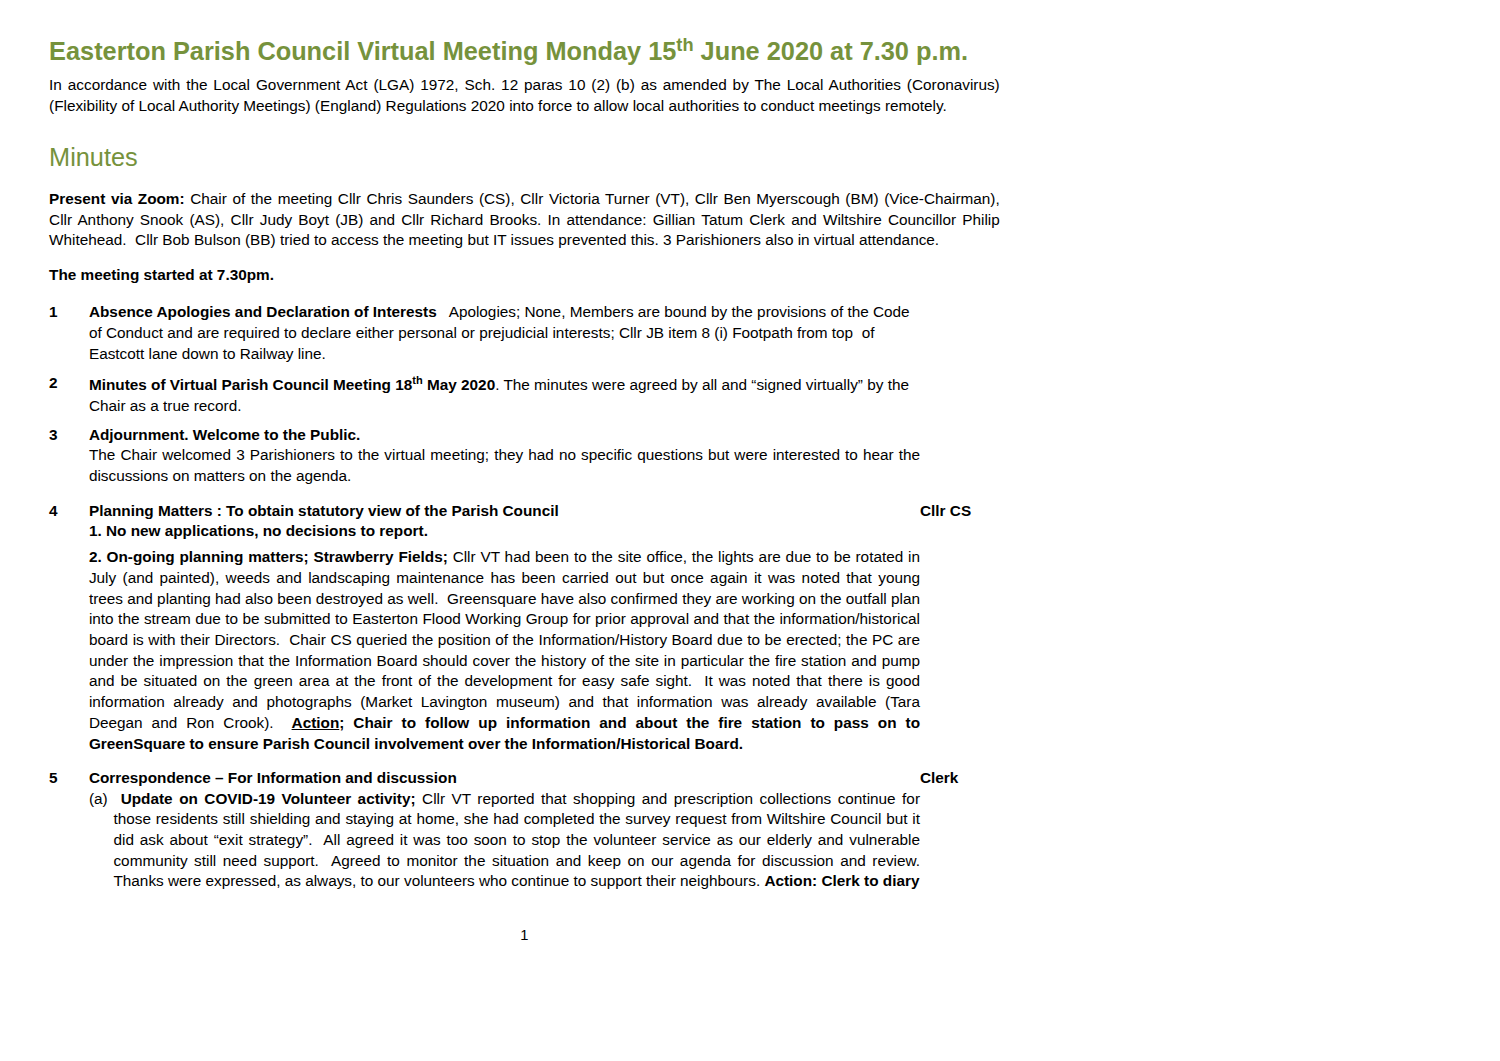Easterton Parish Council Virtual Meeting Monday 15th June 2020 at 7.30 p.m.
In accordance with the Local Government Act (LGA) 1972, Sch. 12 paras 10 (2) (b) as amended by The Local Authorities (Coronavirus) (Flexibility of Local Authority Meetings) (England) Regulations 2020 into force to allow local authorities to conduct meetings remotely.
Minutes
Present via Zoom: Chair of the meeting Cllr Chris Saunders (CS), Cllr Victoria Turner (VT), Cllr Ben Myerscough (BM) (Vice-Chairman), Cllr Anthony Snook (AS), Cllr Judy Boyt (JB) and Cllr Richard Brooks. In attendance: Gillian Tatum Clerk and Wiltshire Councillor Philip Whitehead. Cllr Bob Bulson (BB) tried to access the meeting but IT issues prevented this. 3 Parishioners also in virtual attendance.
The meeting started at 7.30pm.
| 1 | Absence Apologies and Declaration of Interests Apologies; None, Members are bound by the provisions of the Code of Conduct and are required to declare either personal or prejudicial interests; Cllr JB item 8 (i) Footpath from top of Eastcott lane down to Railway line. | |
| 2 | Minutes of Virtual Parish Council Meeting 18 th May 2020 . The minutes were agreed by all and “signed virtually” by the Chair as a true record. | |
| 3 | Adjournment. Welcome to the Public. The Chair welcomed 3 Parishioners to the virtual meeting; they had no specific questions but were interested to hear the discussions on matters on the agenda. | |
| 4 | Planning Matters : To obtain statutory view of the Parish Council 1. No new applications, no decisions to report. 2. On-going planning matters; Strawberry Fields; Cllr VT had been to the site office, the lights are due to be rotated in July (and painted), weeds and landscaping maintenance has been carried out but once again it was noted that young trees and planting had also been destroyed as well. Greensquare have also confirmed they are working on the outfall plan into the stream due to be submitted to Easterton Flood Working Group for prior approval and that the information/historical board is with their Directors. Chair CS queried the position of the Information/History Board due to be erected; the PC are under the impression that the Information Board should cover the history of the site in particular the fire station and pump and be situated on the green area at the front of the development for easy safe sight. It was noted that there is good information already and photographs (Market Lavington museum) and that information was already available (Tara Deegan and Ron Crook). Action ; Chair to follow up information and about the fire station to pass on to GreenSquare to ensure Parish Council involvement over the Information/Historical Board. | Cllr CS |
| 5 | Correspondence – For Information and discussion (a) Update on COVID-19 Volunteer activity; Cllr VT reported that shopping and prescription collections continue for those residents still shielding and staying at home, she had completed the survey request from Wiltshire Council but it did ask about “exit strategy”. All agreed it was too soon to stop the volunteer service as our elderly and vulnerable community still need support. Agreed to monitor the situation and keep on our agenda for discussion and review. Thanks were expressed, as always, to our volunteers who continue to support their neighbours. Action: Clerk to diary | Clerk |
1